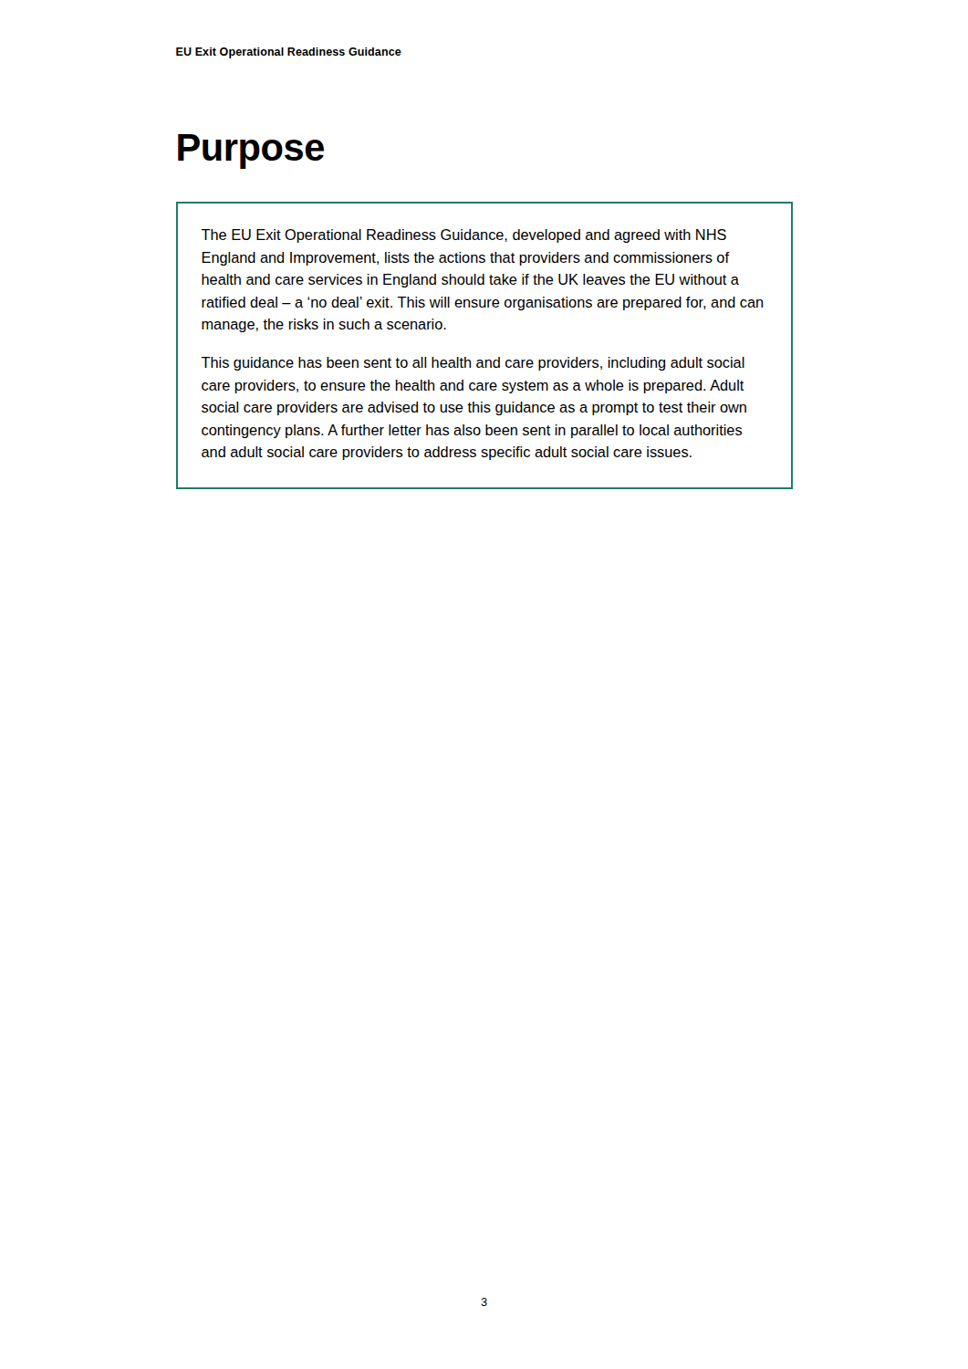EU Exit Operational Readiness Guidance
Purpose
The EU Exit Operational Readiness Guidance, developed and agreed with NHS England and Improvement, lists the actions that providers and commissioners of health and care services in England should take if the UK leaves the EU without a ratified deal – a ‘no deal’ exit. This will ensure organisations are prepared for, and can manage, the risks in such a scenario.
This guidance has been sent to all health and care providers, including adult social care providers, to ensure the health and care system as a whole is prepared. Adult social care providers are advised to use this guidance as a prompt to test their own contingency plans. A further letter has also been sent in parallel to local authorities and adult social care providers to address specific adult social care issues.
3